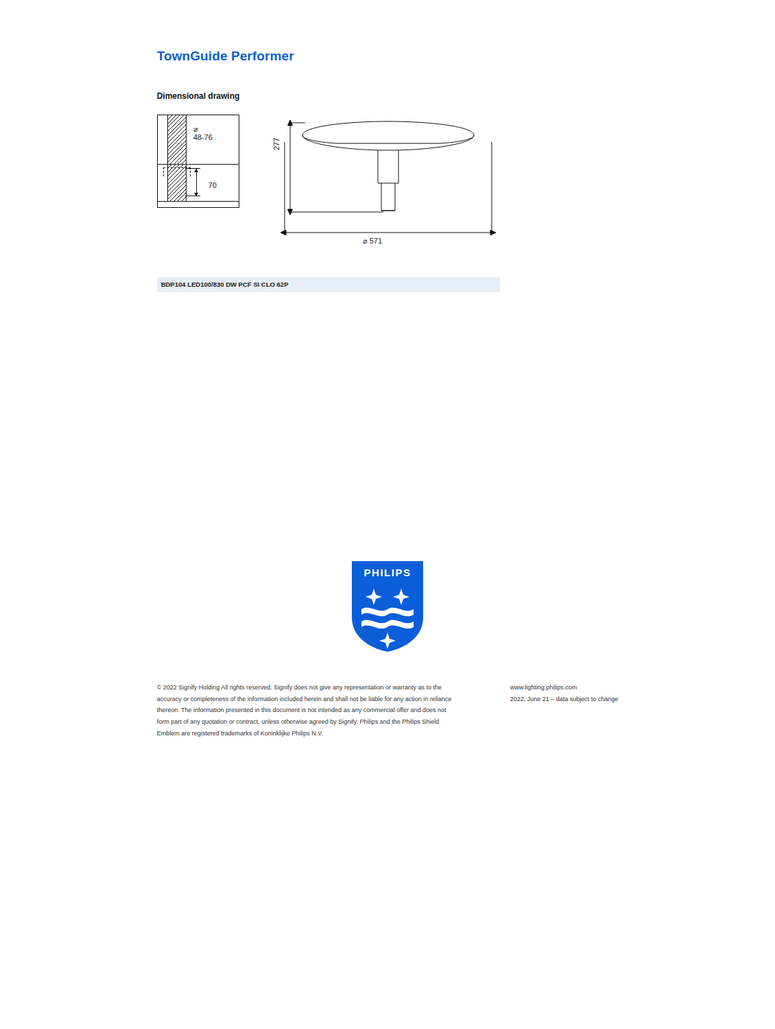TownGuide Performer
Dimensional drawing
⌀48-76
70
277
⌀ 571
BDP104 LED100/830 DW PCF SI CLO 62P
PHILIPS
© 2022 Signify Holding All rights reserved. Signify does not give any representation or warranty as to the accuracy or completeness of the information included herein and shall not be liable for any action in reliance thereon. The information presented in this document is not intended as any commercial offer and does not form part of any quotation or contract, unless otherwise agreed by Signify. Philips and the Philips Shield Emblem are registered trademarks of Koninklijke Philips N.V.
www.lighting.philips.com
2022, June 21 – data subject to change